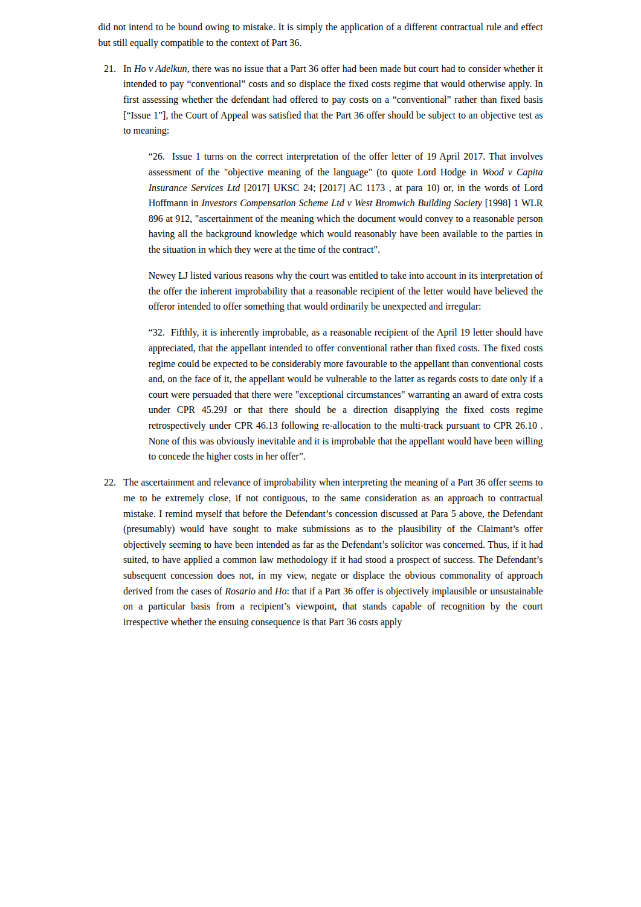did not intend to be bound owing to mistake. It is simply the application of a different contractual rule and effect but still equally compatible to the context of Part 36.
In Ho v Adelkun, there was no issue that a Part 36 offer had been made but court had to consider whether it intended to pay “conventional” costs and so displace the fixed costs regime that would otherwise apply. In first assessing whether the defendant had offered to pay costs on a “conventional” rather than fixed basis [“Issue 1”], the Court of Appeal was satisfied that the Part 36 offer should be subject to an objective test as to meaning:
“26. Issue 1 turns on the correct interpretation of the offer letter of 19 April 2017. That involves assessment of the "objective meaning of the language" (to quote Lord Hodge in Wood v Capita Insurance Services Ltd [2017] UKSC 24; [2017] AC 1173 , at para 10) or, in the words of Lord Hoffmann in Investors Compensation Scheme Ltd v West Bromwich Building Society [1998] 1 WLR 896 at 912, "ascertainment of the meaning which the document would convey to a reasonable person having all the background knowledge which would reasonably have been available to the parties in the situation in which they were at the time of the contract".
Newey LJ listed various reasons why the court was entitled to take into account in its interpretation of the offer the inherent improbability that a reasonable recipient of the letter would have believed the offeror intended to offer something that would ordinarily be unexpected and irregular:
“32. Fifthly, it is inherently improbable, as a reasonable recipient of the April 19 letter should have appreciated, that the appellant intended to offer conventional rather than fixed costs. The fixed costs regime could be expected to be considerably more favourable to the appellant than conventional costs and, on the face of it, the appellant would be vulnerable to the latter as regards costs to date only if a court were persuaded that there were "exceptional circumstances" warranting an award of extra costs under CPR 45.29J or that there should be a direction disapplying the fixed costs regime retrospectively under CPR 46.13 following re-allocation to the multi-track pursuant to CPR 26.10 . None of this was obviously inevitable and it is improbable that the appellant would have been willing to concede the higher costs in her offer”.
The ascertainment and relevance of improbability when interpreting the meaning of a Part 36 offer seems to me to be extremely close, if not contiguous, to the same consideration as an approach to contractual mistake. I remind myself that before the Defendant’s concession discussed at Para 5 above, the Defendant (presumably) would have sought to make submissions as to the plausibility of the Claimant’s offer objectively seeming to have been intended as far as the Defendant’s solicitor was concerned. Thus, if it had suited, to have applied a common law methodology if it had stood a prospect of success. The Defendant’s subsequent concession does not, in my view, negate or displace the obvious commonality of approach derived from the cases of Rosario and Ho: that if a Part 36 offer is objectively implausible or unsustainable on a particular basis from a recipient’s viewpoint, that stands capable of recognition by the court irrespective whether the ensuing consequence is that Part 36 costs apply